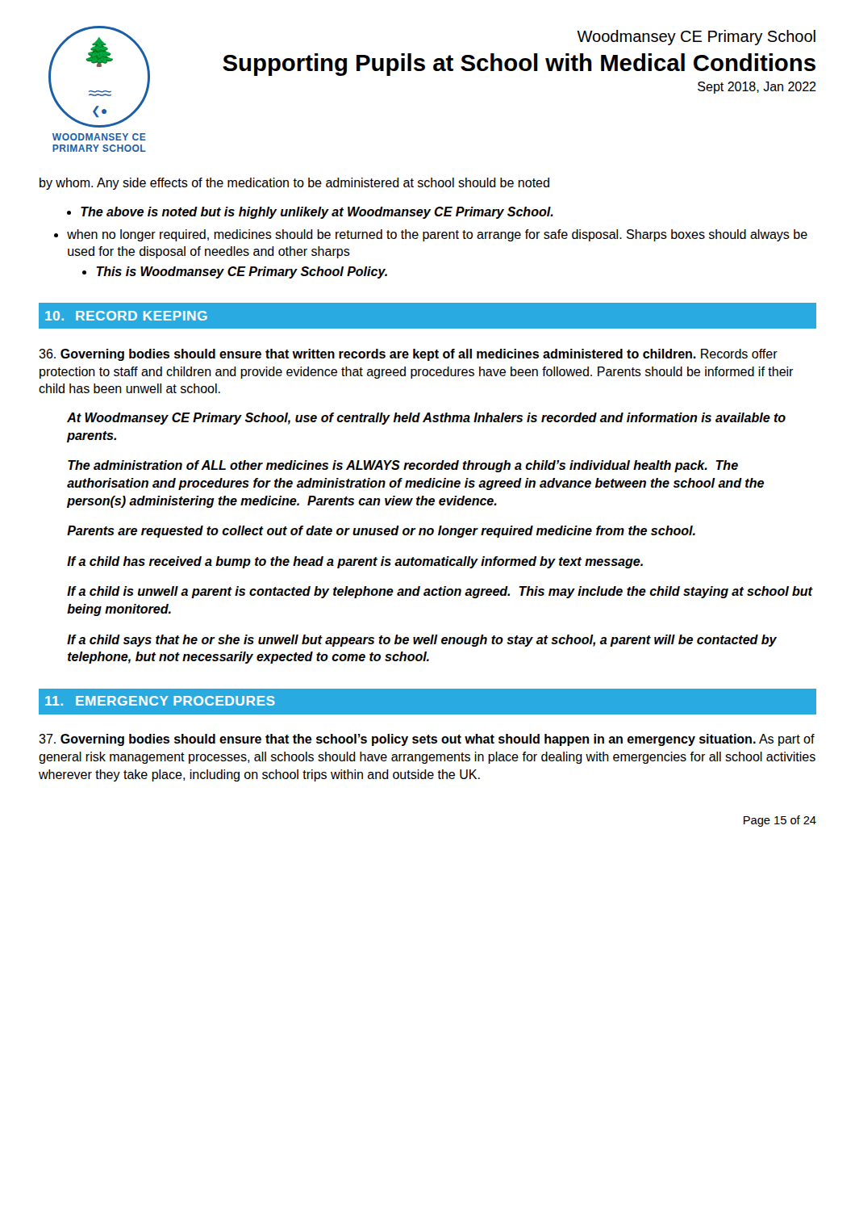🌲
≈≈≈
❮●
WOODMANSEY CE
PRIMARY SCHOOL
Woodmansey CE Primary School
Supporting Pupils at School with Medical Conditions
Sept 2018, Jan 2022
by whom. Any side effects of the medication to be administered at school should be noted
The above is noted but is highly unlikely at Woodmansey CE Primary School.
when no longer required, medicines should be returned to the parent to arrange for safe disposal. Sharps boxes should always be used for the disposal of needles and other sharps
This is Woodmansey CE Primary School Policy.
10. RECORD KEEPING
36. Governing bodies should ensure that written records are kept of all medicines administered to children. Records offer protection to staff and children and provide evidence that agreed procedures have been followed. Parents should be informed if their child has been unwell at school.
At Woodmansey CE Primary School, use of centrally held Asthma Inhalers is recorded and information is available to parents.
The administration of ALL other medicines is ALWAYS recorded through a child’s individual health pack. The authorisation and procedures for the administration of medicine is agreed in advance between the school and the person(s) administering the medicine. Parents can view the evidence.
Parents are requested to collect out of date or unused or no longer required medicine from the school.
If a child has received a bump to the head a parent is automatically informed by text message.
If a child is unwell a parent is contacted by telephone and action agreed. This may include the child staying at school but being monitored.
If a child says that he or she is unwell but appears to be well enough to stay at school, a parent will be contacted by telephone, but not necessarily expected to come to school.
11. EMERGENCY PROCEDURES
37. Governing bodies should ensure that the school’s policy sets out what should happen in an emergency situation. As part of general risk management processes, all schools should have arrangements in place for dealing with emergencies for all school activities wherever they take place, including on school trips within and outside the UK.
Page 15 of 24